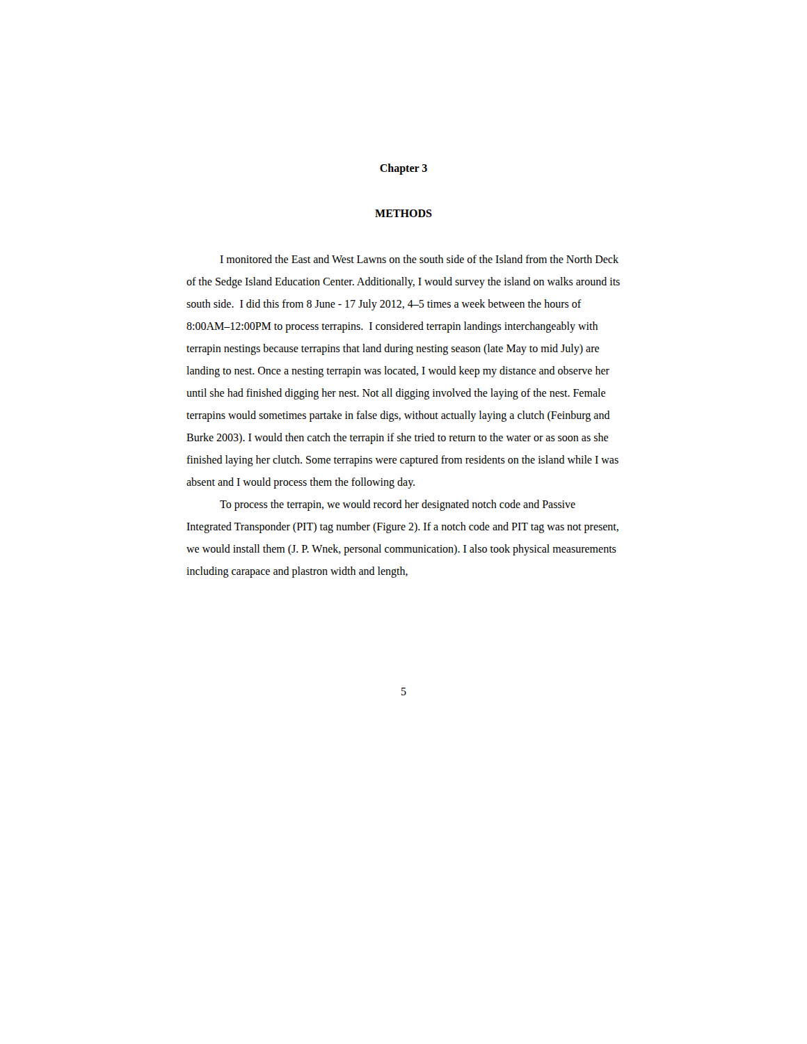Chapter 3
METHODS
I monitored the East and West Lawns on the south side of the Island from the North Deck of the Sedge Island Education Center. Additionally, I would survey the island on walks around its south side. I did this from 8 June - 17 July 2012, 4–5 times a week between the hours of 8:00AM–12:00PM to process terrapins. I considered terrapin landings interchangeably with terrapin nestings because terrapins that land during nesting season (late May to mid July) are landing to nest. Once a nesting terrapin was located, I would keep my distance and observe her until she had finished digging her nest. Not all digging involved the laying of the nest. Female terrapins would sometimes partake in false digs, without actually laying a clutch (Feinburg and Burke 2003). I would then catch the terrapin if she tried to return to the water or as soon as she finished laying her clutch. Some terrapins were captured from residents on the island while I was absent and I would process them the following day.
To process the terrapin, we would record her designated notch code and Passive Integrated Transponder (PIT) tag number (Figure 2). If a notch code and PIT tag was not present, we would install them (J. P. Wnek, personal communication). I also took physical measurements including carapace and plastron width and length,
5